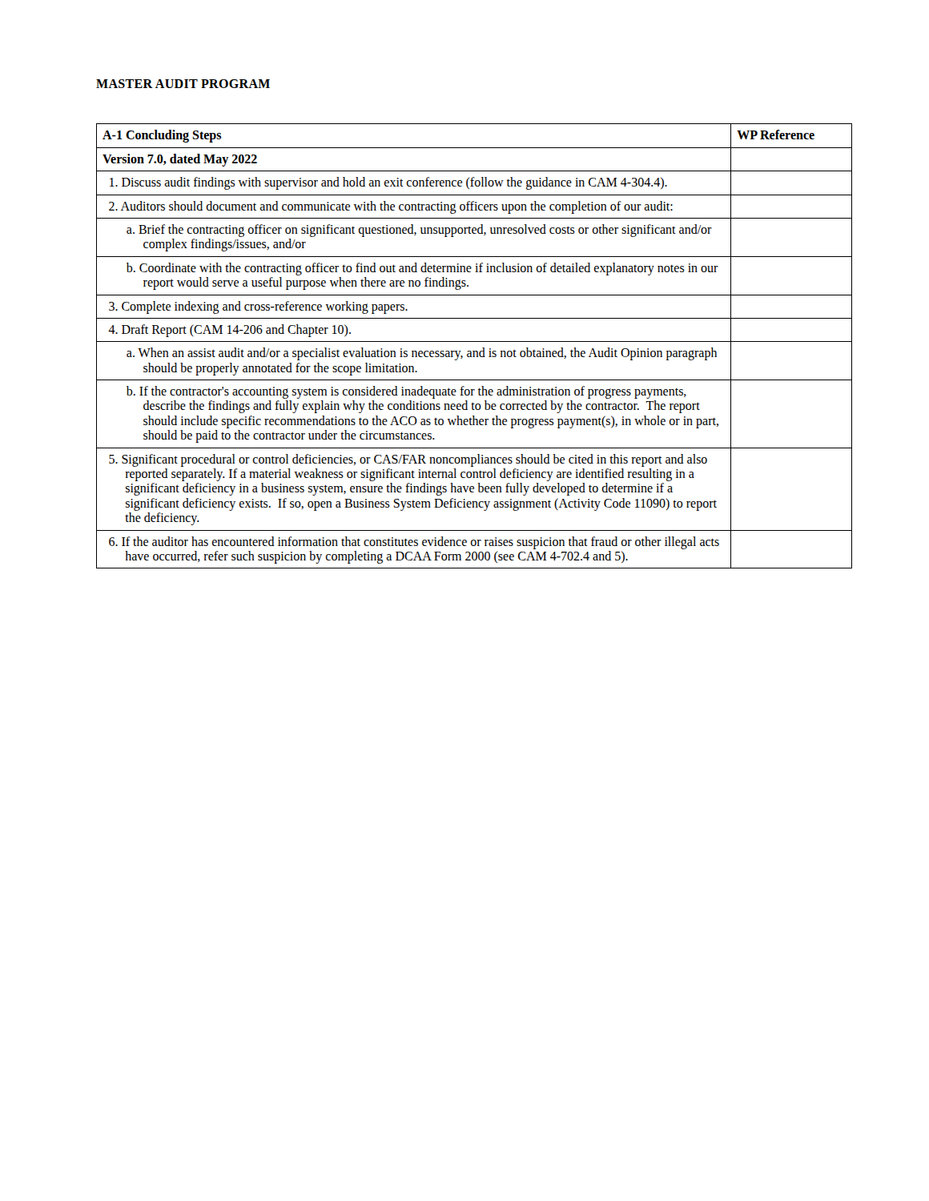MASTER AUDIT PROGRAM
| A-1 Concluding Steps | WP Reference |
| --- | --- |
| Version 7.0, dated May 2022 | |
| 1. Discuss audit findings with supervisor and hold an exit conference (follow the guidance in CAM 4-304.4). | |
| 2. Auditors should document and communicate with the contracting officers upon the completion of our audit: | |
| a. Brief the contracting officer on significant questioned, unsupported, unresolved costs or other significant and/or complex findings/issues, and/or | |
| b. Coordinate with the contracting officer to find out and determine if inclusion of detailed explanatory notes in our report would serve a useful purpose when there are no findings. | |
| 3. Complete indexing and cross-reference working papers. | |
| 4. Draft Report (CAM 14-206 and Chapter 10). | |
| a. When an assist audit and/or a specialist evaluation is necessary, and is not obtained, the Audit Opinion paragraph should be properly annotated for the scope limitation. | |
| b. If the contractor's accounting system is considered inadequate for the administration of progress payments, describe the findings and fully explain why the conditions need to be corrected by the contractor. The report should include specific recommendations to the ACO as to whether the progress payment(s), in whole or in part, should be paid to the contractor under the circumstances. | |
| 5. Significant procedural or control deficiencies, or CAS/FAR noncompliances should be cited in this report and also reported separately. If a material weakness or significant internal control deficiency are identified resulting in a significant deficiency in a business system, ensure the findings have been fully developed to determine if a significant deficiency exists. If so, open a Business System Deficiency assignment (Activity Code 11090) to report the deficiency. | |
| 6. If the auditor has encountered information that constitutes evidence or raises suspicion that fraud or other illegal acts have occurred, refer such suspicion by completing a DCAA Form 2000 (see CAM 4-702.4 and 5). | |